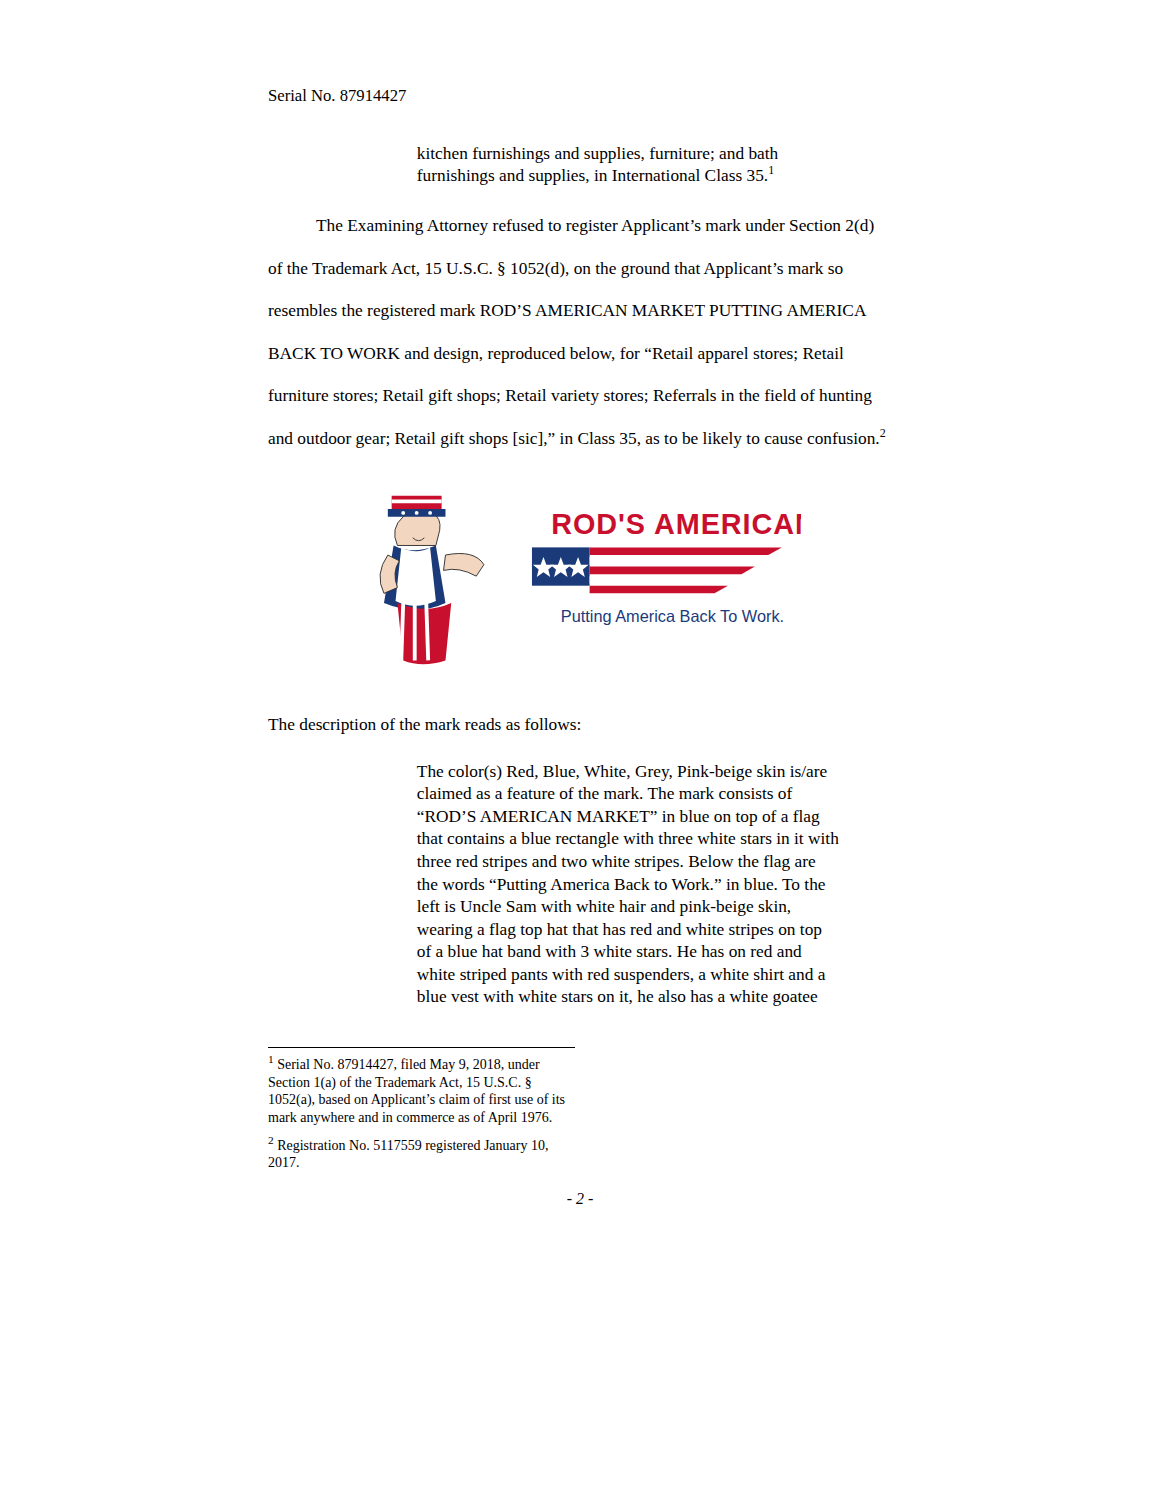Serial No. 87914427
kitchen furnishings and supplies, furniture; and bath furnishings and supplies, in International Class 35.1
The Examining Attorney refused to register Applicant’s mark under Section 2(d) of the Trademark Act, 15 U.S.C. § 1052(d), on the ground that Applicant’s mark so resembles the registered mark ROD’S AMERICAN MARKET PUTTING AMERICA BACK TO WORK and design, reproduced below, for “Retail apparel stores; Retail furniture stores; Retail gift shops; Retail variety stores; Referrals in the field of hunting and outdoor gear; Retail gift shops [sic],” in Class 35, as to be likely to cause confusion.2
The description of the mark reads as follows:
The color(s) Red, Blue, White, Grey, Pink-beige skin is/are claimed as a feature of the mark. The mark consists of “ROD’S AMERICAN MARKET” in blue on top of a flag that contains a blue rectangle with three white stars in it with three red stripes and two white stripes. Below the flag are the words “Putting America Back to Work.” in blue. To the left is Uncle Sam with white hair and pink-beige skin, wearing a flag top hat that has red and white stripes on top of a blue hat band with 3 white stars. He has on red and white striped pants with red suspenders, a white shirt and a blue vest with white stars on it, he also has a white goatee
1 Serial No. 87914427, filed May 9, 2018, under Section 1(a) of the Trademark Act, 15 U.S.C. § 1052(a), based on Applicant’s claim of first use of its mark anywhere and in commerce as of April 1976.
2 Registration No. 5117559 registered January 10, 2017.
- 2 -